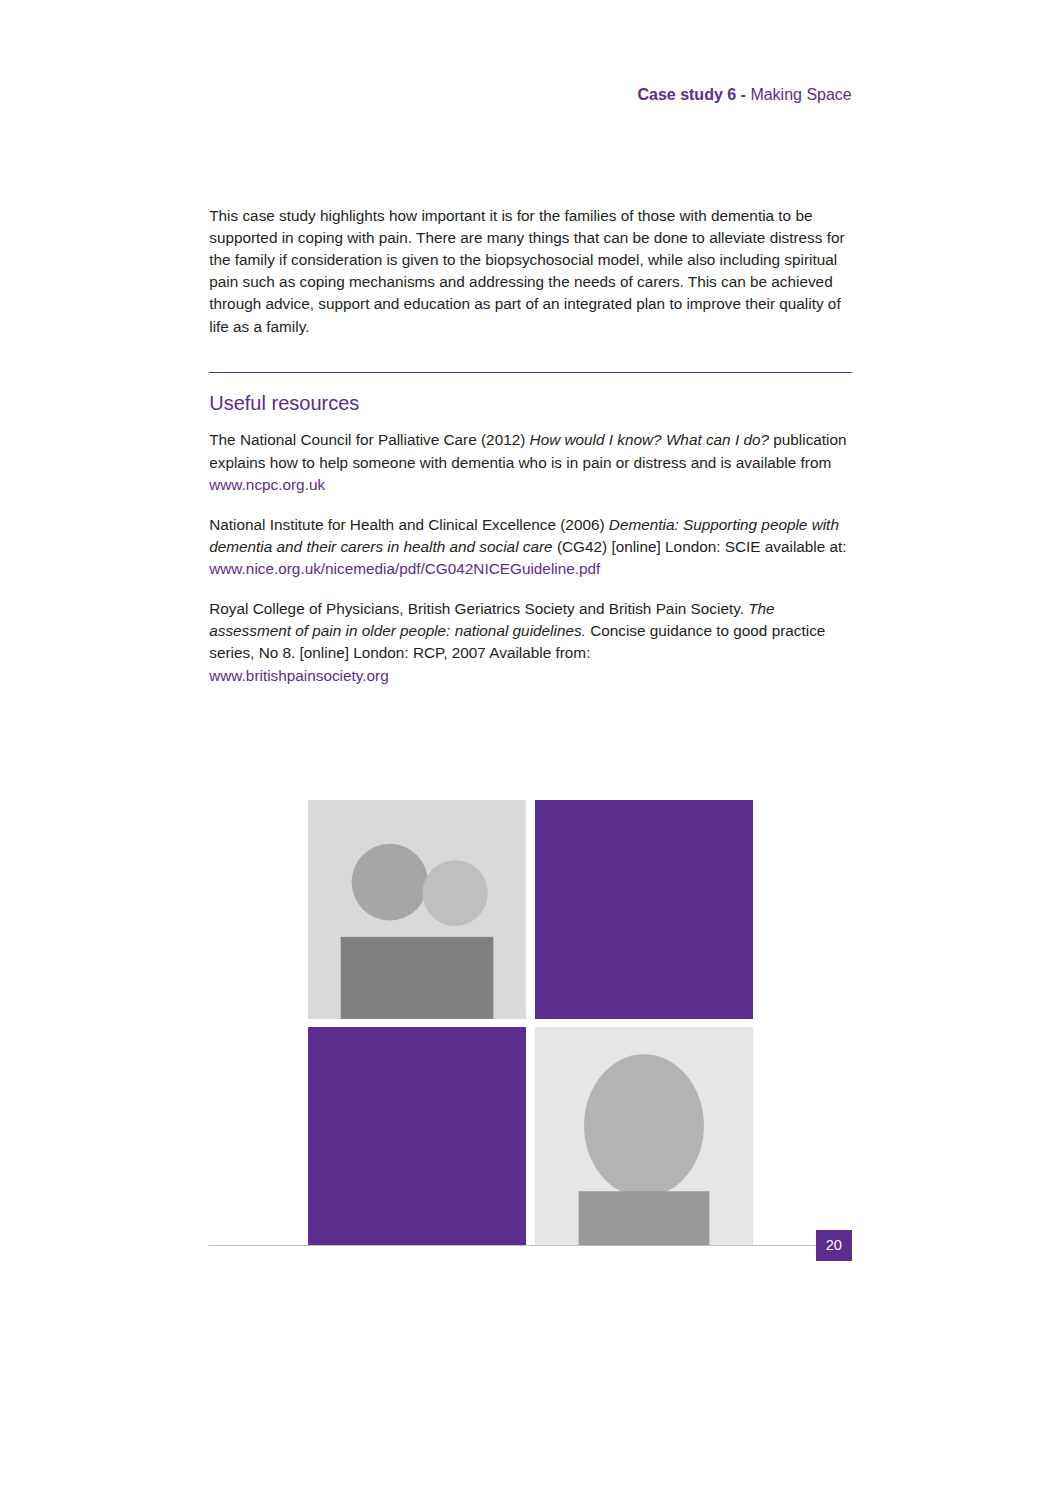Case study 6 - Making Space
This case study highlights how important it is for the families of those with dementia to be supported in coping with pain. There are many things that can be done to alleviate distress for the family if consideration is given to the biopsychosocial model, while also including spiritual pain such as coping mechanisms and addressing the needs of carers. This can be achieved through advice, support and education as part of an integrated plan to improve their quality of life as a family.
Useful resources
The National Council for Palliative Care (2012) How would I know? What can I do? publication explains how to help someone with dementia who is in pain or distress and is available from www.ncpc.org.uk
National Institute for Health and Clinical Excellence (2006) Dementia: Supporting people with dementia and their carers in health and social care (CG42) [online] London: SCIE available at: www.nice.org.uk/nicemedia/pdf/CG042NICEGuideline.pdf
Royal College of Physicians, British Geriatrics Society and British Pain Society. The assessment of pain in older people: national guidelines. Concise guidance to good practice series, No 8. [online] London: RCP, 2007 Available from:
www.britishpainsociety.org
20